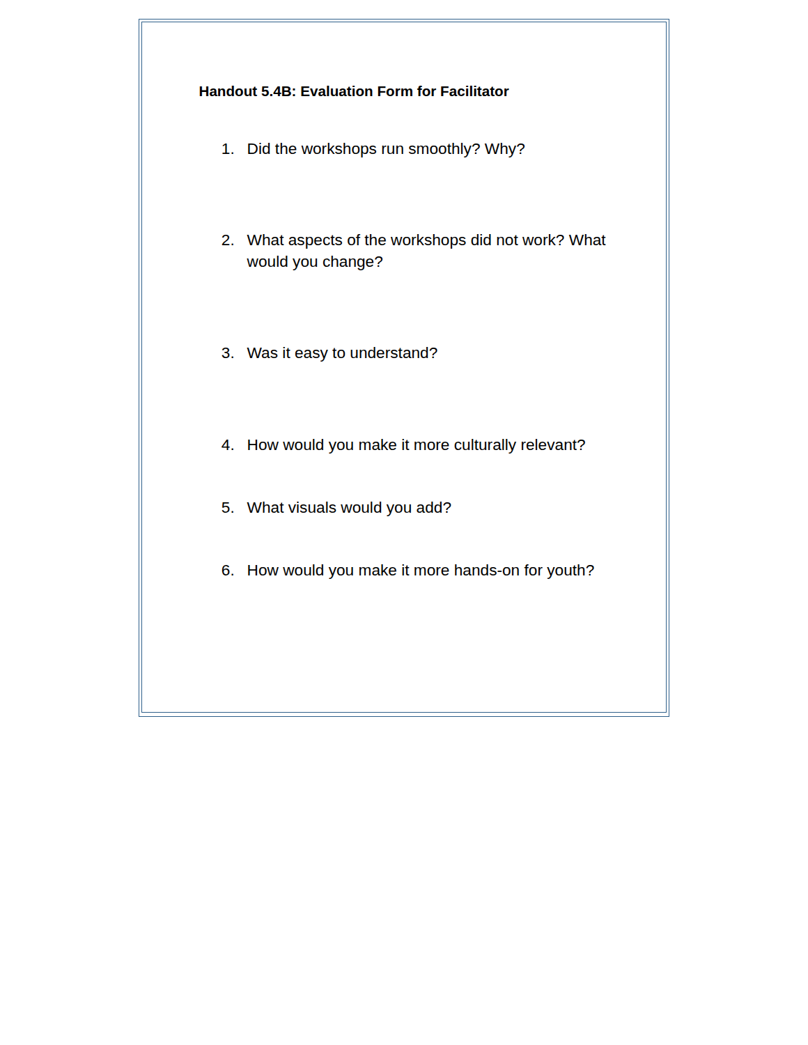Handout 5.4B: Evaluation Form for Facilitator
Did the workshops run smoothly? Why?
What aspects of the workshops did not work? What would you change?
Was it easy to understand?
How would you make it more culturally relevant?
What visuals would you add?
How would you make it more hands-on for youth?